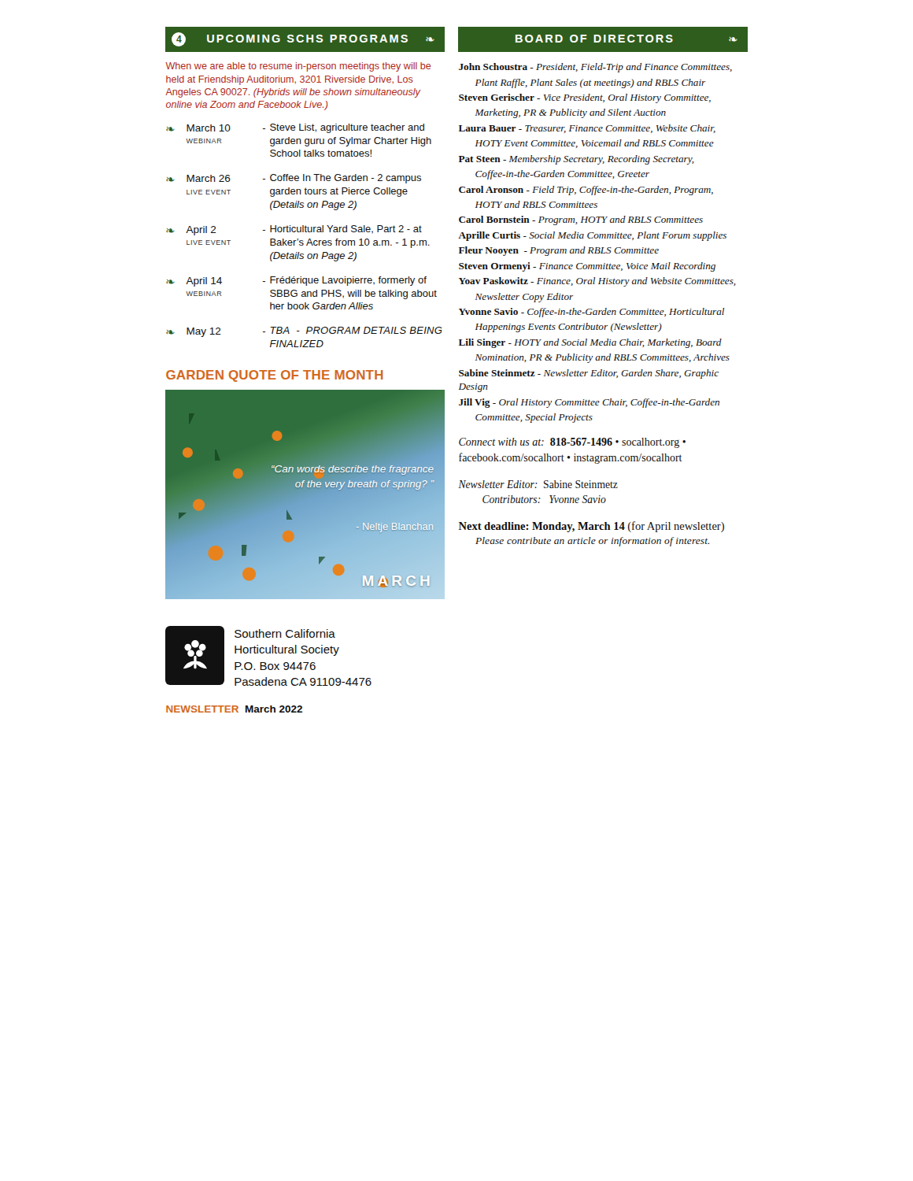4
Upcoming SCHS Programs
❧
Board of Directors
❧
When we are able to resume in-person meetings they will be held at Friendship Auditorium, 3201 Riverside Drive, Los Angeles CA 90027. (Hybrids will be shown simultaneously online via Zoom and Facebook Live.)
| ❧ | March 10 Webinar | - | Steve List, agriculture teacher and garden guru of Sylmar Charter High School talks tomatoes! |
| ❧ | March 26 Live Event | - | Coffee In The Garden - 2 campus garden tours at Pierce College (Details on Page 2) |
| ❧ | April 2 Live Event | - | Horticultural Yard Sale, Part 2 - at Baker’s Acres from 10 a.m. - 1 p.m. (Details on Page 2) |
| ❧ | April 14 Webinar | - | Frédérique Lavoipierre, formerly of SBBG and PHS, will be talking about her book Garden Allies |
| ❧ | May 12 | - | TBA - PROGRAM DETAILS BEING FINALIZED |
Garden Quote of the Month
“Can words describe the fragrance of the very breath of spring? ”
- Neltje Blanchan
MARCH
Southern California
Horticultural Society
P.O. Box 94476
Pasadena CA 91109-4476
NEWSLETTER March 2022
John Schoustra - President, Field-Trip and Finance Committees,
Plant Raffle, Plant Sales (at meetings) and RBLS Chair
Steven Gerischer - Vice President, Oral History Committee,
Marketing, PR & Publicity and Silent Auction
Laura Bauer - Treasurer, Finance Committee, Website Chair,
HOTY Event Committee, Voicemail and RBLS Committee
Pat Steen - Membership Secretary, Recording Secretary,
Coffee-in-the-Garden Committee, Greeter
Carol Aronson - Field Trip, Coffee-in-the-Garden, Program,
HOTY and RBLS Committees
Carol Bornstein - Program, HOTY and RBLS Committees
Aprille Curtis - Social Media Committee, Plant Forum supplies
Fleur Nooyen - Program and RBLS Committee
Steven Ormenyi - Finance Committee, Voice Mail Recording
Yoav Paskowitz - Finance, Oral History and Website Committees,
Newsletter Copy Editor
Yvonne Savio - Coffee-in-the-Garden Committee, Horticultural
Happenings Events Contributor (Newsletter)
Lili Singer - HOTY and Social Media Chair, Marketing, Board
Nomination, PR & Publicity and RBLS Committees, Archives
Sabine Steinmetz - Newsletter Editor, Garden Share, Graphic Design
Jill Vig - Oral History Committee Chair, Coffee-in-the-Garden
Committee, Special Projects
Connect with us at: 818-567-1496 • socalhort.org • facebook.com/socalhort • instagram.com/socalhort
Newsletter Editor: Sabine Steinmetz Contributors: Yvonne Savio
Next deadline: Monday, March 14 (for April newsletter) Please contribute an article or information of interest.